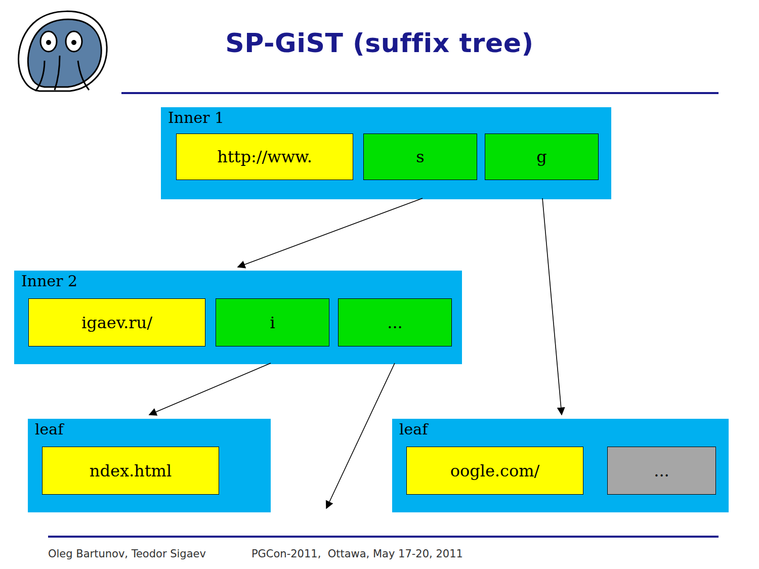SP-GiST (suffix tree)
Inner 1
http://www.
s
g
Inner 2
igaev.ru/
i
...
leaf
ndex.html
leaf
oogle.com/
...
Oleg Bartunov, Teodor Sigaev PGCon-2011, Ottawa, May 17-20, 2011